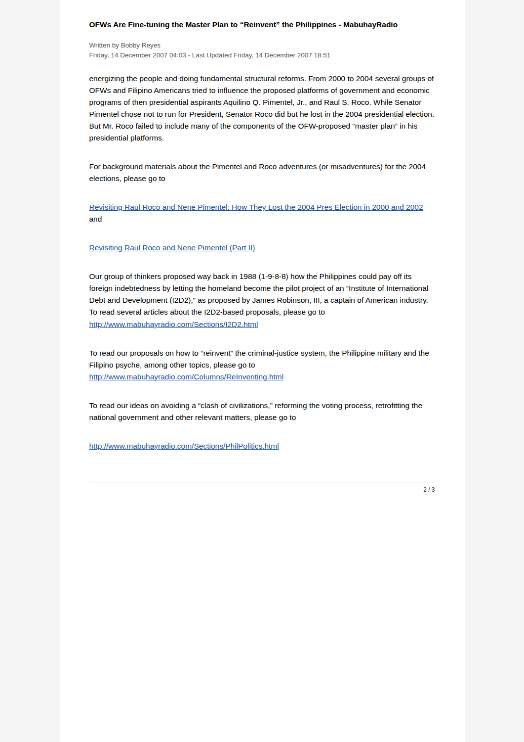OFWs Are Fine-tuning the Master Plan to “Reinvent” the Philippines - MabuhayRadio
Written by Bobby Reyes
Friday, 14 December 2007 04:03 - Last Updated Friday, 14 December 2007 18:51
energizing the people and doing fundamental structural reforms. From 2000 to 2004 several groups of OFWs and Filipino Americans tried to influence the proposed platforms of government and economic programs of then presidential aspirants Aquilino Q. Pimentel, Jr., and Raul S. Roco. While Senator Pimentel chose not to run for President, Senator Roco did but he lost in the 2004 presidential election. But Mr. Roco failed to include many of the components of the OFW-proposed “master plan” in his presidential platforms.
For background materials about the Pimentel and Roco adventures (or misadventures) for the 2004 elections, please go to
Revisiting Raul Roco and Nene Pimentel: How They Lost the 2004 Pres Election in 2000 and 2002 and
Revisiting Raul Roco and Nene Pimentel (Part II)
Our group of thinkers proposed way back in 1988 (1-9-8-8) how the Philippines could pay off its foreign indebtedness by letting the homeland become the pilot project of an “Institute of International Debt and Development (I2D2),” as proposed by James Robinson, III, a captain of American industry. To read several articles about the I2D2-based proposals, please go to http://www.mabuhayradio.com/Sections/I2D2.html
To read our proposals on how to “reinvent” the criminal-justice system, the Philippine military and the Filipino psyche, among other topics, please go to http://www.mabuhayradio.com/Columns/ReInventing.html
To read our ideas on avoiding a “clash of civilizations,” reforming the voting process, retrofitting the national government and other relevant matters, please go to
http://www.mabuhayradio.com/Sections/PhilPolitics.html
2 / 3